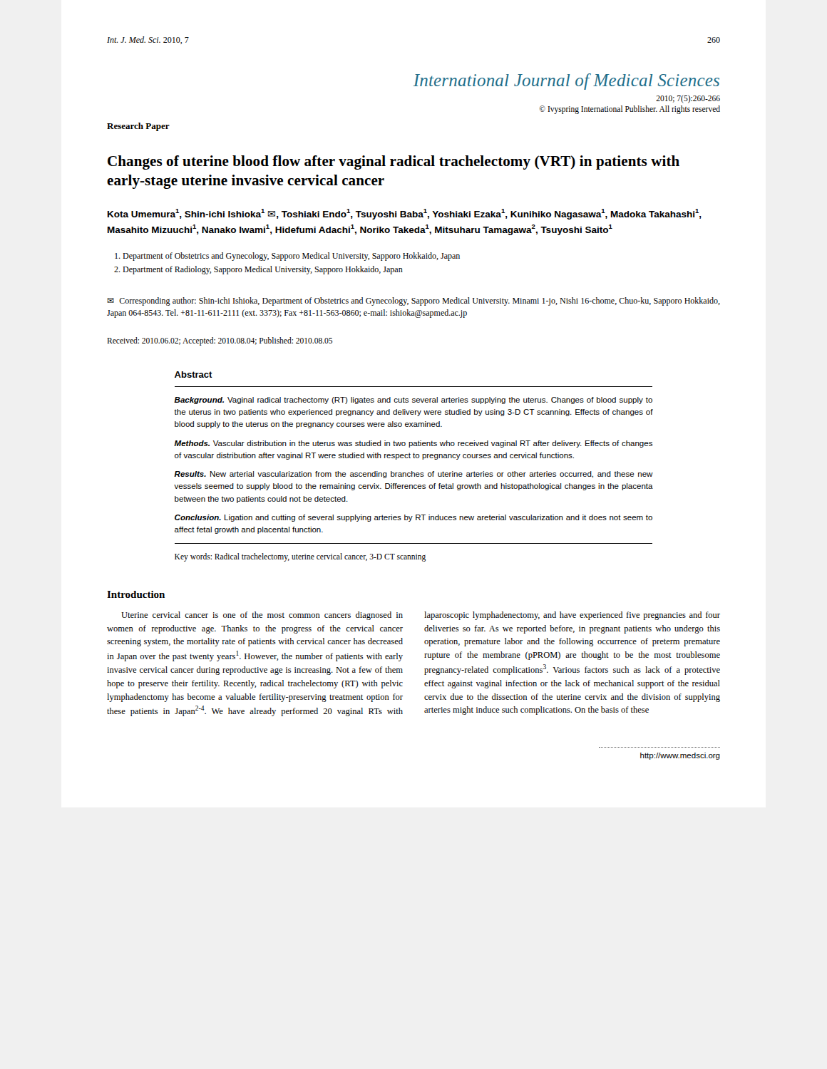Int. J. Med. Sci. 2010, 7
260
International Journal of Medical Sciences
2010; 7(5):260-266
© Ivyspring International Publisher. All rights reserved
Research Paper
Changes of uterine blood flow after vaginal radical trachelectomy (VRT) in patients with early-stage uterine invasive cervical cancer
Kota Umemura1, Shin-ichi Ishioka1 ✉, Toshiaki Endo1, Tsuyoshi Baba1, Yoshiaki Ezaka1, Kunihiko Nagasawa1, Madoka Takahashi1, Masahito Mizuuchi1, Nanako Iwami1, Hidefumi Adachi1, Noriko Takeda1, Mitsuharu Tamagawa2, Tsuyoshi Saito1
Department of Obstetrics and Gynecology, Sapporo Medical University, Sapporo Hokkaido, Japan
Department of Radiology, Sapporo Medical University, Sapporo Hokkaido, Japan
✉ Corresponding author: Shin-ichi Ishioka, Department of Obstetrics and Gynecology, Sapporo Medical University. Minami 1-jo, Nishi 16-chome, Chuo-ku, Sapporo Hokkaido, Japan 064-8543. Tel. +81-11-611-2111 (ext. 3373); Fax +81-11-563-0860; e-mail: ishioka@sapmed.ac.jp
Received: 2010.06.02; Accepted: 2010.08.04; Published: 2010.08.05
Abstract
Background. Vaginal radical trachectomy (RT) ligates and cuts several arteries supplying the uterus. Changes of blood supply to the uterus in two patients who experienced pregnancy and delivery were studied by using 3-D CT scanning. Effects of changes of blood supply to the uterus on the pregnancy courses were also examined.
Methods. Vascular distribution in the uterus was studied in two patients who received vaginal RT after delivery. Effects of changes of vascular distribution after vaginal RT were studied with respect to pregnancy courses and cervical functions.
Results. New arterial vascularization from the ascending branches of uterine arteries or other arteries occurred, and these new vessels seemed to supply blood to the remaining cervix. Differences of fetal growth and histopathological changes in the placenta between the two patients could not be detected.
Conclusion. Ligation and cutting of several supplying arteries by RT induces new areterial vascularization and it does not seem to affect fetal growth and placental function.
Key words: Radical trachelectomy, uterine cervical cancer, 3-D CT scanning
Introduction
Uterine cervical cancer is one of the most common cancers diagnosed in women of reproductive age. Thanks to the progress of the cervical cancer screening system, the mortality rate of patients with cervical cancer has decreased in Japan over the past twenty years1. However, the number of patients with early invasive cervical cancer during reproductive age is increasing. Not a few of them hope to preserve their fertility. Recently, radical trachelectomy (RT) with pelvic lymphadenctomy has become a valuable fertility-preserving treatment option for these patients in Japan2-4. We have already performed 20 vaginal RTs with laparoscopic lymphadenectomy, and have experienced five pregnancies and four deliveries so far. As we reported before, in pregnant patients who undergo this operation, premature labor and the following occurrence of preterm premature rupture of the membrane (pPROM) are thought to be the most troublesome pregnancy-related complications3. Various factors such as lack of a protective effect against vaginal infection or the lack of mechanical support of the residual cervix due to the dissection of the uterine cervix and the division of supplying arteries might induce such complications. On the basis of these
http://www.medsci.org